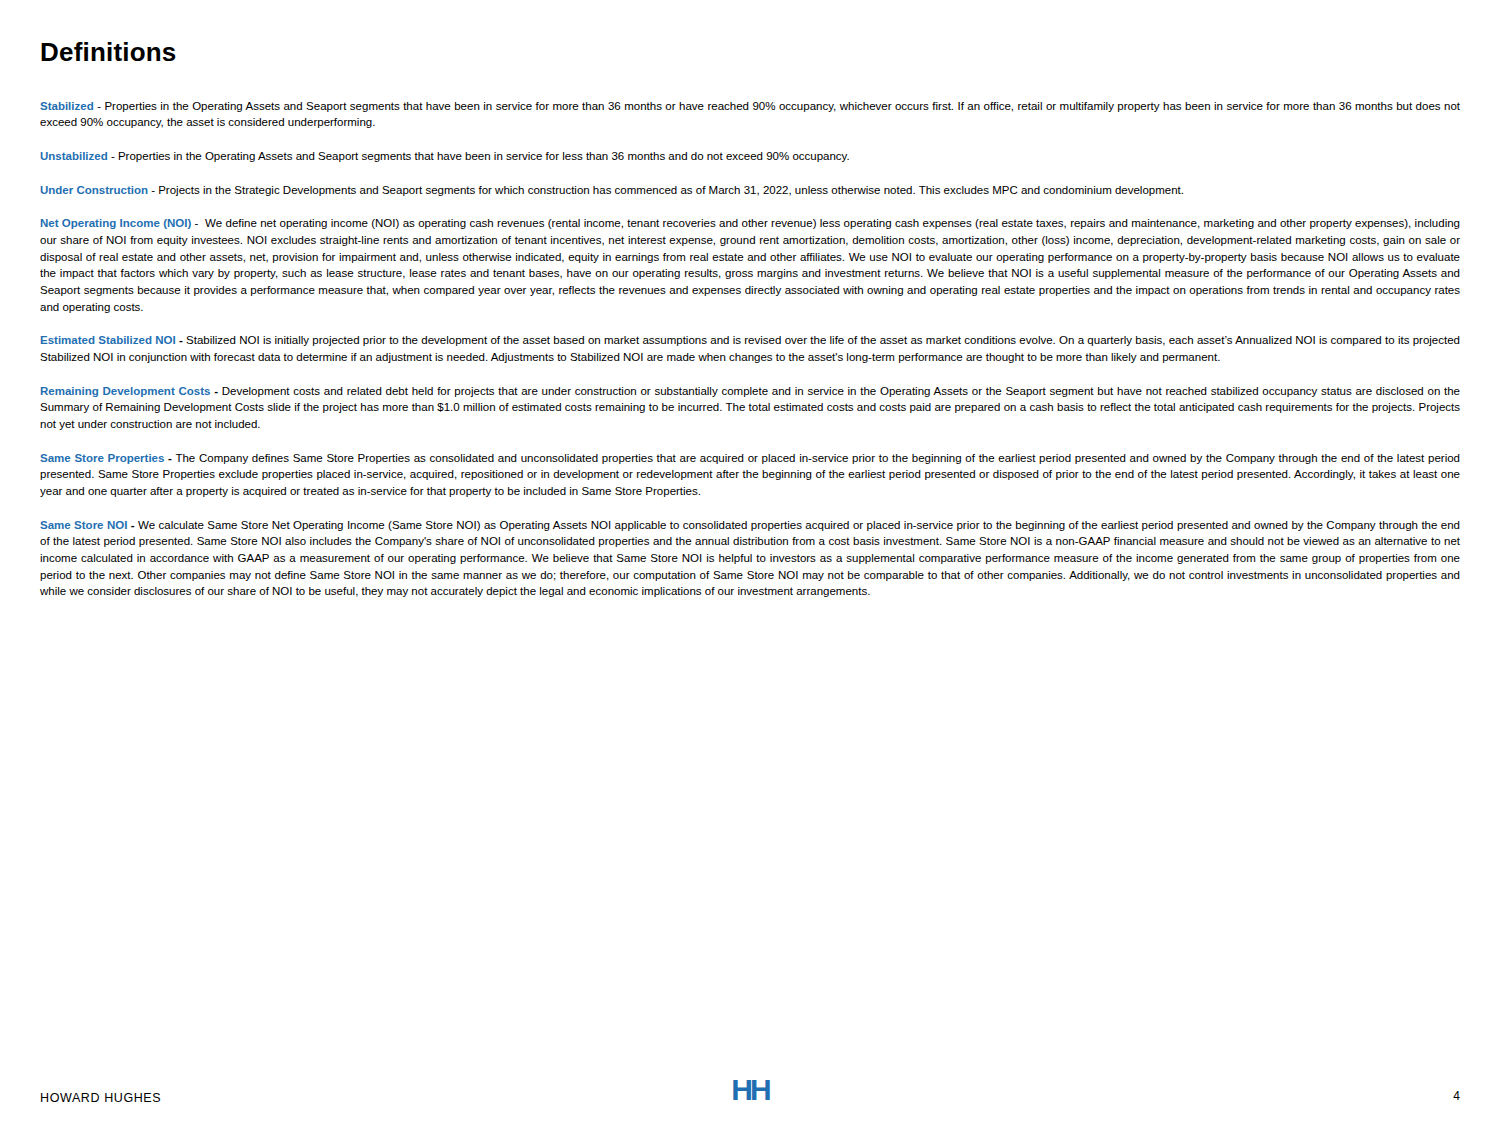Definitions
Stabilized - Properties in the Operating Assets and Seaport segments that have been in service for more than 36 months or have reached 90% occupancy, whichever occurs first. If an office, retail or multifamily property has been in service for more than 36 months but does not exceed 90% occupancy, the asset is considered underperforming.
Unstabilized - Properties in the Operating Assets and Seaport segments that have been in service for less than 36 months and do not exceed 90% occupancy.
Under Construction - Projects in the Strategic Developments and Seaport segments for which construction has commenced as of March 31, 2022, unless otherwise noted. This excludes MPC and condominium development.
Net Operating Income (NOI) - We define net operating income (NOI) as operating cash revenues (rental income, tenant recoveries and other revenue) less operating cash expenses (real estate taxes, repairs and maintenance, marketing and other property expenses), including our share of NOI from equity investees. NOI excludes straight-line rents and amortization of tenant incentives, net interest expense, ground rent amortization, demolition costs, amortization, other (loss) income, depreciation, development-related marketing costs, gain on sale or disposal of real estate and other assets, net, provision for impairment and, unless otherwise indicated, equity in earnings from real estate and other affiliates. We use NOI to evaluate our operating performance on a property-by-property basis because NOI allows us to evaluate the impact that factors which vary by property, such as lease structure, lease rates and tenant bases, have on our operating results, gross margins and investment returns. We believe that NOI is a useful supplemental measure of the performance of our Operating Assets and Seaport segments because it provides a performance measure that, when compared year over year, reflects the revenues and expenses directly associated with owning and operating real estate properties and the impact on operations from trends in rental and occupancy rates and operating costs.
Estimated Stabilized NOI - Stabilized NOI is initially projected prior to the development of the asset based on market assumptions and is revised over the life of the asset as market conditions evolve. On a quarterly basis, each asset’s Annualized NOI is compared to its projected Stabilized NOI in conjunction with forecast data to determine if an adjustment is needed. Adjustments to Stabilized NOI are made when changes to the asset's long-term performance are thought to be more than likely and permanent.
Remaining Development Costs - Development costs and related debt held for projects that are under construction or substantially complete and in service in the Operating Assets or the Seaport segment but have not reached stabilized occupancy status are disclosed on the Summary of Remaining Development Costs slide if the project has more than $1.0 million of estimated costs remaining to be incurred. The total estimated costs and costs paid are prepared on a cash basis to reflect the total anticipated cash requirements for the projects. Projects not yet under construction are not included.
Same Store Properties - The Company defines Same Store Properties as consolidated and unconsolidated properties that are acquired or placed in-service prior to the beginning of the earliest period presented and owned by the Company through the end of the latest period presented. Same Store Properties exclude properties placed in-service, acquired, repositioned or in development or redevelopment after the beginning of the earliest period presented or disposed of prior to the end of the latest period presented. Accordingly, it takes at least one year and one quarter after a property is acquired or treated as in-service for that property to be included in Same Store Properties.
Same Store NOI - We calculate Same Store Net Operating Income (Same Store NOI) as Operating Assets NOI applicable to consolidated properties acquired or placed in-service prior to the beginning of the earliest period presented and owned by the Company through the end of the latest period presented. Same Store NOI also includes the Company's share of NOI of unconsolidated properties and the annual distribution from a cost basis investment. Same Store NOI is a non-GAAP financial measure and should not be viewed as an alternative to net income calculated in accordance with GAAP as a measurement of our operating performance. We believe that Same Store NOI is helpful to investors as a supplemental comparative performance measure of the income generated from the same group of properties from one period to the next. Other companies may not define Same Store NOI in the same manner as we do; therefore, our computation of Same Store NOI may not be comparable to that of other companies. Additionally, we do not control investments in unconsolidated properties and while we consider disclosures of our share of NOI to be useful, they may not accurately depict the legal and economic implications of our investment arrangements.
HOWARD HUGHES
HH
4